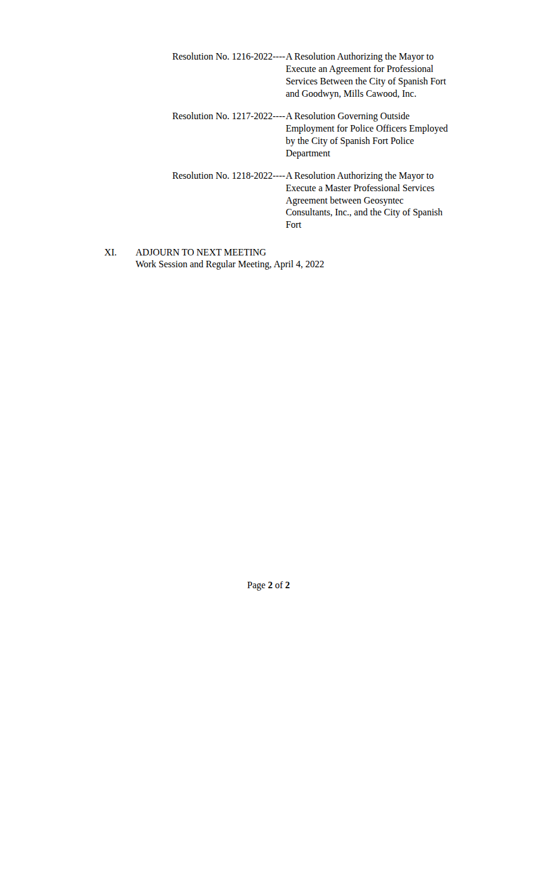Resolution No. 1216-2022----
A Resolution Authorizing the Mayor to Execute an Agreement for Professional Services Between the City of Spanish Fort and Goodwyn, Mills Cawood, Inc.
Resolution No. 1217-2022----
A Resolution Governing Outside Employment for Police Officers Employed by the City of Spanish Fort Police Department
Resolution No. 1218-2022----
A Resolution Authorizing the Mayor to Execute a Master Professional Services Agreement between Geosyntec Consultants, Inc., and the City of Spanish Fort
XI.
ADJOURN TO NEXT MEETING
Work Session and Regular Meeting, April 4, 2022
Page 2 of 2